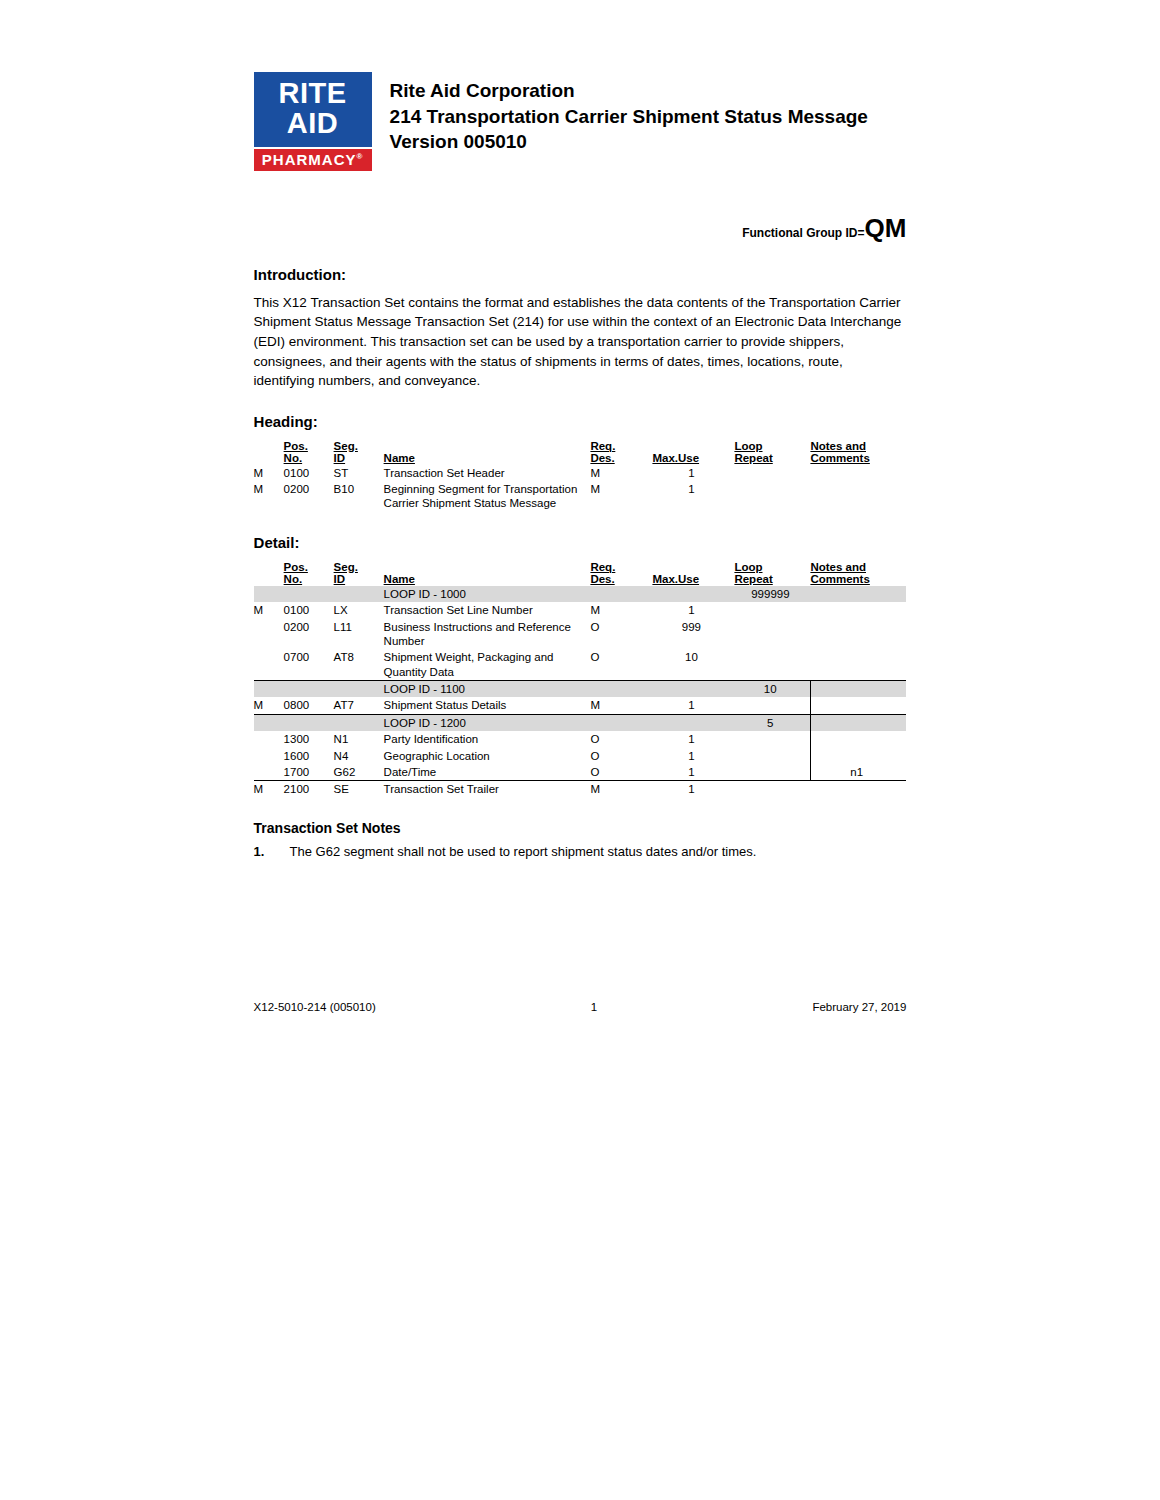RITE AID
PHARMACY®
Rite Aid Corporation
214 Transportation Carrier Shipment Status Message
Version 005010
Functional Group ID=QM
Introduction:
This X12 Transaction Set contains the format and establishes the data contents of the Transportation Carrier Shipment Status Message Transaction Set (214) for use within the context of an Electronic Data Interchange (EDI) environment. This transaction set can be used by a transportation carrier to provide shippers, consignees, and their agents with the status of shipments in terms of dates, times, locations, route, identifying numbers, and conveyance.
Heading:
| | Pos. No. | Seg. ID | Name | Req. Des. | Max.Use | Loop Repeat | Notes and Comments |
| --- | --- | --- | --- | --- | --- | --- | --- |
| M | 0100 | ST | Transaction Set Header | M | 1 | | |
| M | 0200 | B10 | Beginning Segment for Transportation Carrier Shipment Status Message | M | 1 | | |
Detail:
| | Pos. No. | Seg. ID | Name | Req. Des. | Max.Use | Loop Repeat | Notes and Comments |
| --- | --- | --- | --- | --- | --- | --- | --- |
| | | | LOOP ID - 1000 | | | 999999 | |
| M | 0100 | LX | Transaction Set Line Number | M | 1 | | |
| | 0200 | L11 | Business Instructions and Reference Number | O | 999 | | |
| | 0700 | AT8 | Shipment Weight, Packaging and Quantity Data | O | 10 | | |
| | | | LOOP ID - 1100 | | | 10 | |
| M | 0800 | AT7 | Shipment Status Details | M | 1 | | |
| | | | LOOP ID - 1200 | | | 5 | |
| | 1300 | N1 | Party Identification | O | 1 | | |
| | 1600 | N4 | Geographic Location | O | 1 | | |
| | 1700 | G62 | Date/Time | O | 1 | | n1 |
| M | 2100 | SE | Transaction Set Trailer | M | 1 | | |
Transaction Set Notes
1.
The G62 segment shall not be used to report shipment status dates and/or times.
X12-5010-214 (005010)
1
February 27, 2019